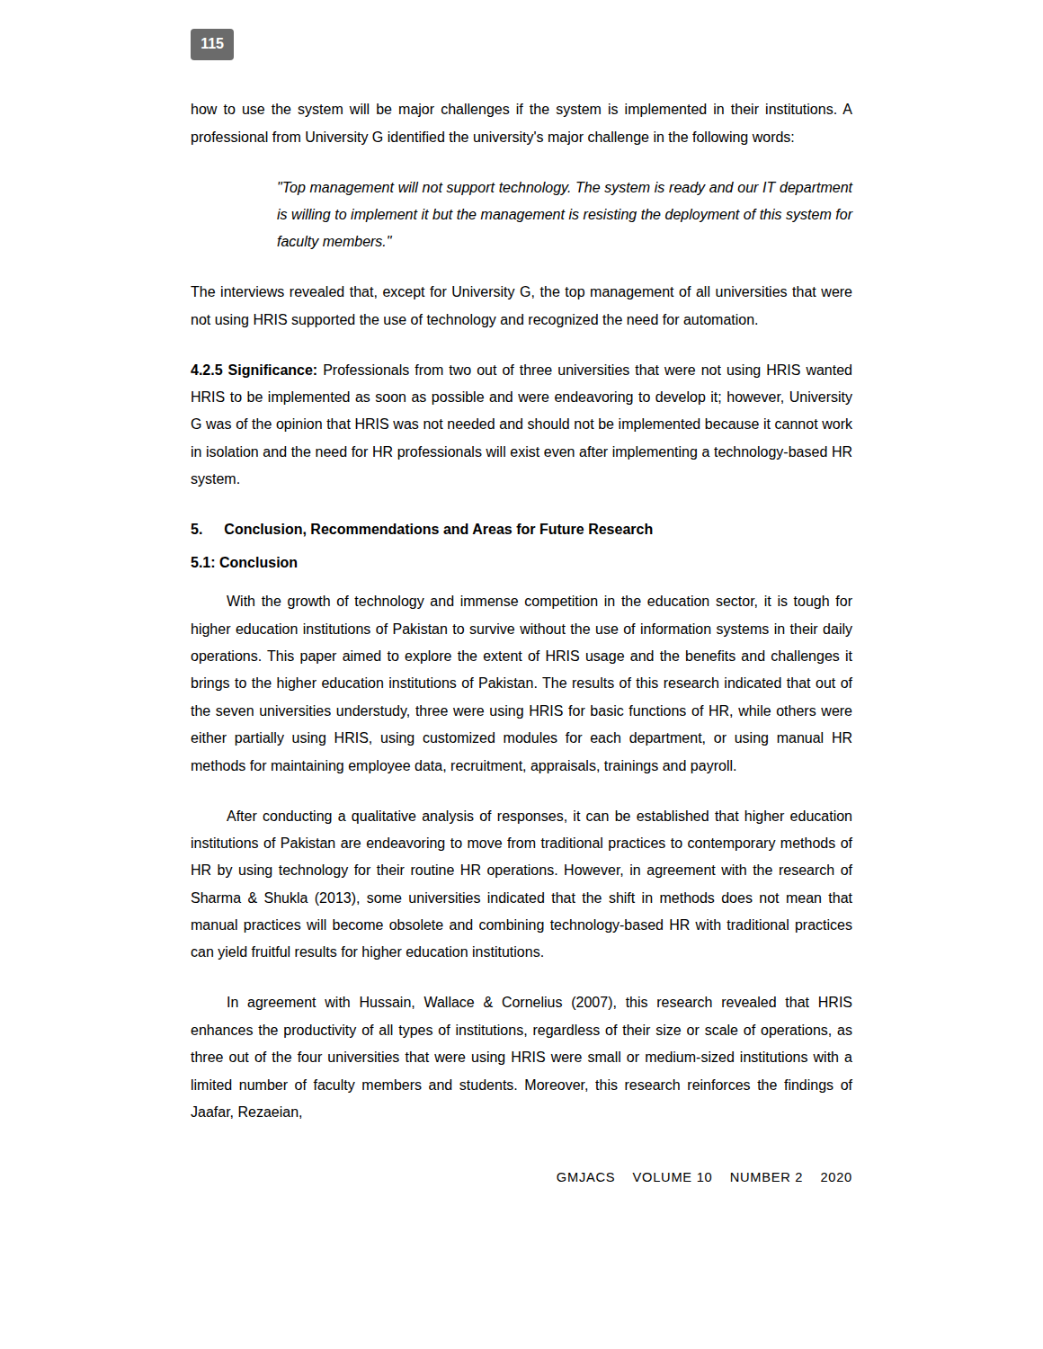115
how to use the system will be major challenges if the system is implemented in their institutions. A professional from University G identified the university's major challenge in the following words:
"Top management will not support technology. The system is ready and our IT department is willing to implement it but the management is resisting the deployment of this system for faculty members."
The interviews revealed that, except for University G, the top management of all universities that were not using HRIS supported the use of technology and recognized the need for automation.
4.2.5 Significance: Professionals from two out of three universities that were not using HRIS wanted HRIS to be implemented as soon as possible and were endeavoring to develop it; however, University G was of the opinion that HRIS was not needed and should not be implemented because it cannot work in isolation and the need for HR professionals will exist even after implementing a technology-based HR system.
5. Conclusion, Recommendations and Areas for Future Research
5.1: Conclusion
With the growth of technology and immense competition in the education sector, it is tough for higher education institutions of Pakistan to survive without the use of information systems in their daily operations. This paper aimed to explore the extent of HRIS usage and the benefits and challenges it brings to the higher education institutions of Pakistan. The results of this research indicated that out of the seven universities understudy, three were using HRIS for basic functions of HR, while others were either partially using HRIS, using customized modules for each department, or using manual HR methods for maintaining employee data, recruitment, appraisals, trainings and payroll.
After conducting a qualitative analysis of responses, it can be established that higher education institutions of Pakistan are endeavoring to move from traditional practices to contemporary methods of HR by using technology for their routine HR operations. However, in agreement with the research of Sharma & Shukla (2013), some universities indicated that the shift in methods does not mean that manual practices will become obsolete and combining technology-based HR with traditional practices can yield fruitful results for higher education institutions.
In agreement with Hussain, Wallace & Cornelius (2007), this research revealed that HRIS enhances the productivity of all types of institutions, regardless of their size or scale of operations, as three out of the four universities that were using HRIS were small or medium-sized institutions with a limited number of faculty members and students. Moreover, this research reinforces the findings of Jaafar, Rezaeian,
GMJACS VOLUME 10 NUMBER 2 2020